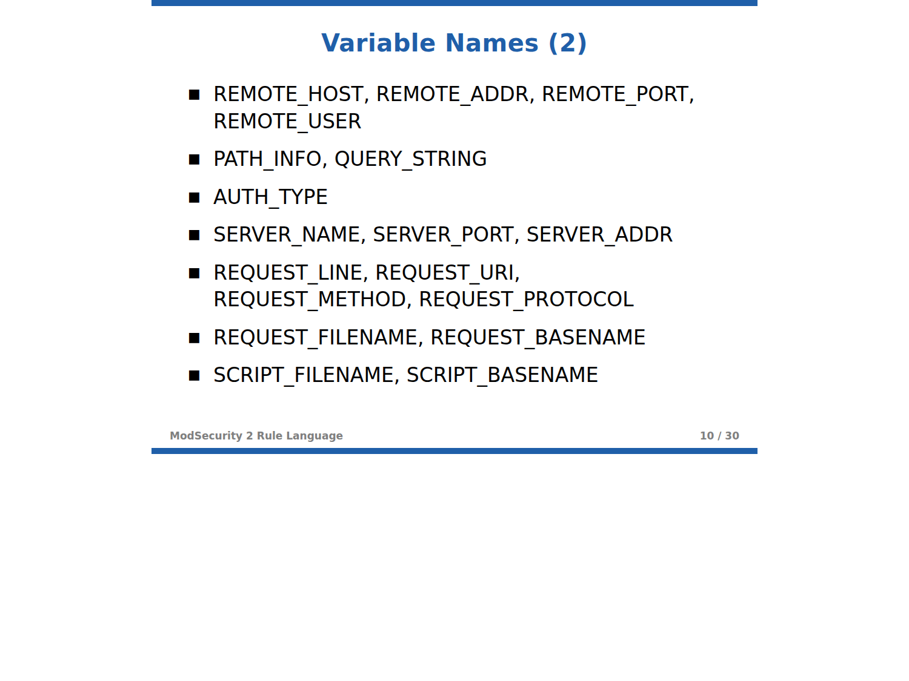Variable Names (2)
REMOTE_HOST, REMOTE_ADDR, REMOTE_PORT, REMOTE_USER
PATH_INFO, QUERY_STRING
AUTH_TYPE
SERVER_NAME, SERVER_PORT, SERVER_ADDR
REQUEST_LINE, REQUEST_URI, REQUEST_METHOD, REQUEST_PROTOCOL
REQUEST_FILENAME, REQUEST_BASENAME
SCRIPT_FILENAME, SCRIPT_BASENAME
ModSecurity 2 Rule Language 10 / 30